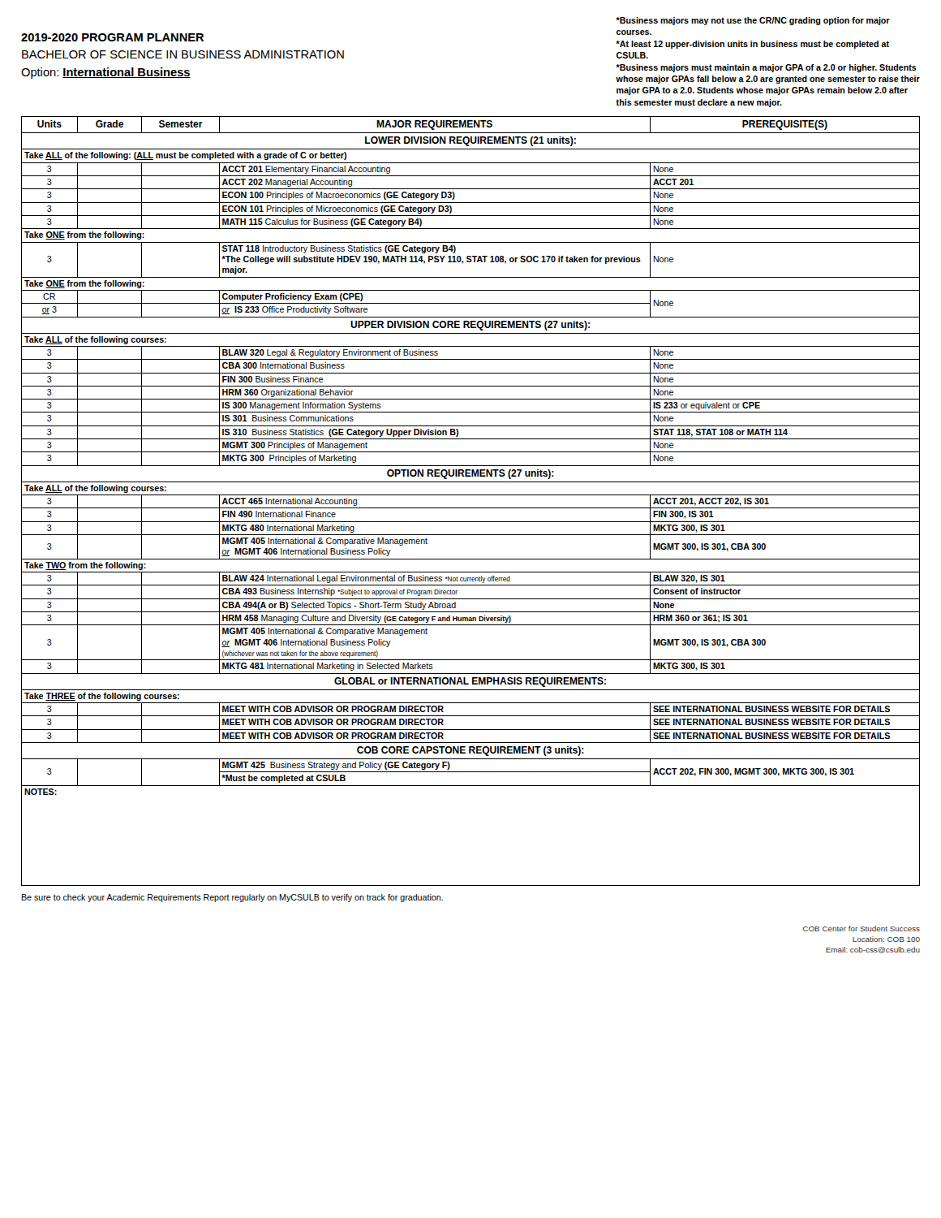2019-2020 PROGRAM PLANNER
BACHELOR OF SCIENCE IN BUSINESS ADMINISTRATION
Option: International Business
*Business majors may not use the CR/NC grading option for major courses.
*At least 12 upper-division units in business must be completed at CSULB.
*Business majors must maintain a major GPA of a 2.0 or higher. Students whose major GPAs fall below a 2.0 are granted one semester to raise their major GPA to a 2.0. Students whose major GPAs remain below 2.0 after this semester must declare a new major.
| Units | Grade | Semester | MAJOR REQUIREMENTS | PREREQUISITE(S) |
| --- | --- | --- | --- | --- |
| LOWER DIVISION REQUIREMENTS (21 units): |
| Take ALL of the following: ( ALL must be completed with a grade of C or better) |
| 3 | | | ACCT 201 Elementary Financial Accounting | None |
| 3 | | | ACCT 202 Managerial Accounting | ACCT 201 |
| 3 | | | ECON 100 Principles of Macroeconomics (GE Category D3) | None |
| 3 | | | ECON 101 Principles of Microeconomics (GE Category D3) | None |
| 3 | | | MATH 115 Calculus for Business (GE Category B4) | None |
| Take ONE from the following: |
| 3 | | | STAT 118 Introductory Business Statistics (GE Category B4) *The College will substitute HDEV 190, MATH 114, PSY 110, STAT 108, or SOC 170 if taken for previous major. | None |
| Take ONE from the following: |
| CR | | | Computer Proficiency Exam (CPE) | None |
| or 3 | | | or IS 233 Office Productivity Software |
| UPPER DIVISION CORE REQUIREMENTS (27 units): |
| Take ALL of the following courses: |
| 3 | | | BLAW 320 Legal & Regulatory Environment of Business | None |
| 3 | | | CBA 300 International Business | None |
| 3 | | | FIN 300 Business Finance | None |
| 3 | | | HRM 360 Organizational Behavior | None |
| 3 | | | IS 300 Management Information Systems | IS 233 or equivalent or CPE |
| 3 | | | IS 301 Business Communications | None |
| 3 | | | IS 310 Business Statistics (GE Category Upper Division B) | STAT 118, STAT 108 or MATH 114 |
| 3 | | | MGMT 300 Principles of Management | None |
| 3 | | | MKTG 300 Principles of Marketing | None |
| OPTION REQUIREMENTS (27 units): |
| Take ALL of the following courses: |
| 3 | | | ACCT 465 International Accounting | ACCT 201, ACCT 202, IS 301 |
| 3 | | | FIN 490 International Finance | FIN 300, IS 301 |
| 3 | | | MKTG 480 International Marketing | MKTG 300, IS 301 |
| 3 | | | MGMT 405 International & Comparative Management or MGMT 406 International Business Policy | MGMT 300, IS 301, CBA 300 |
| Take TWO from the following: |
| 3 | | | BLAW 424 International Legal Environmental of Business *Not currently offerred | BLAW 320, IS 301 |
| 3 | | | CBA 493 Business Internship *Subject to approval of Program Director | Consent of instructor |
| 3 | | | CBA 494(A or B) Selected Topics - Short-Term Study Abroad | None |
| 3 | | | HRM 458 Managing Culture and Diversity (GE Category F and Human Diversity) | HRM 360 or 361; IS 301 |
| 3 | | | MGMT 405 International & Comparative Management or MGMT 406 International Business Policy (whichever was not taken for the above requirement) | MGMT 300, IS 301, CBA 300 |
| 3 | | | MKTG 481 International Marketing in Selected Markets | MKTG 300, IS 301 |
| GLOBAL or INTERNATIONAL EMPHASIS REQUIREMENTS: |
| Take THREE of the following courses: |
| 3 | | | MEET WITH COB ADVISOR OR PROGRAM DIRECTOR | SEE INTERNATIONAL BUSINESS WEBSITE FOR DETAILS |
| 3 | | | MEET WITH COB ADVISOR OR PROGRAM DIRECTOR | SEE INTERNATIONAL BUSINESS WEBSITE FOR DETAILS |
| 3 | | | MEET WITH COB ADVISOR OR PROGRAM DIRECTOR | SEE INTERNATIONAL BUSINESS WEBSITE FOR DETAILS |
| COB CORE CAPSTONE REQUIREMENT (3 units): |
| 3 | | | MGMT 425 Business Strategy and Policy (GE Category F) | ACCT 202, FIN 300, MGMT 300, MKTG 300, IS 301 |
| *Must be completed at CSULB |
| NOTES: |
Be sure to check your Academic Requirements Report regularly on MyCSULB to verify on track for graduation.
COB Center for Student Success
Location: COB 100
Email: cob-css@csulb.edu